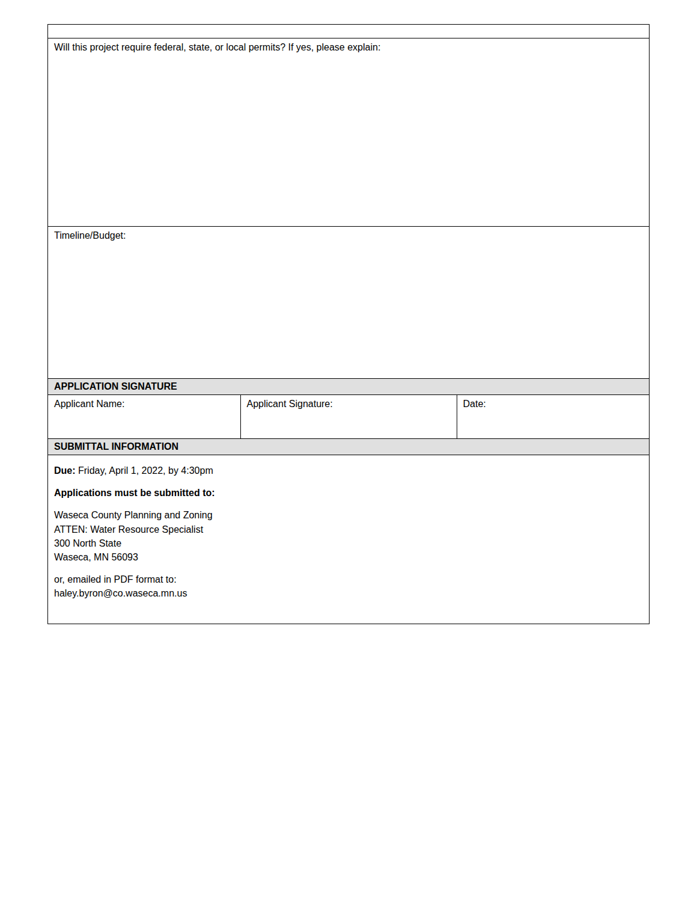Will this project require federal, state, or local permits? If yes, please explain:
Timeline/Budget:
APPLICATION SIGNATURE
| Applicant Name: | Applicant Signature: | Date: |
SUBMITTAL INFORMATION
Due: Friday, April 1, 2022, by 4:30pm
Applications must be submitted to:
Waseca County Planning and Zoning
ATTEN: Water Resource Specialist
300 North State
Waseca, MN 56093
or, emailed in PDF format to:
haley.byron@co.waseca.mn.us